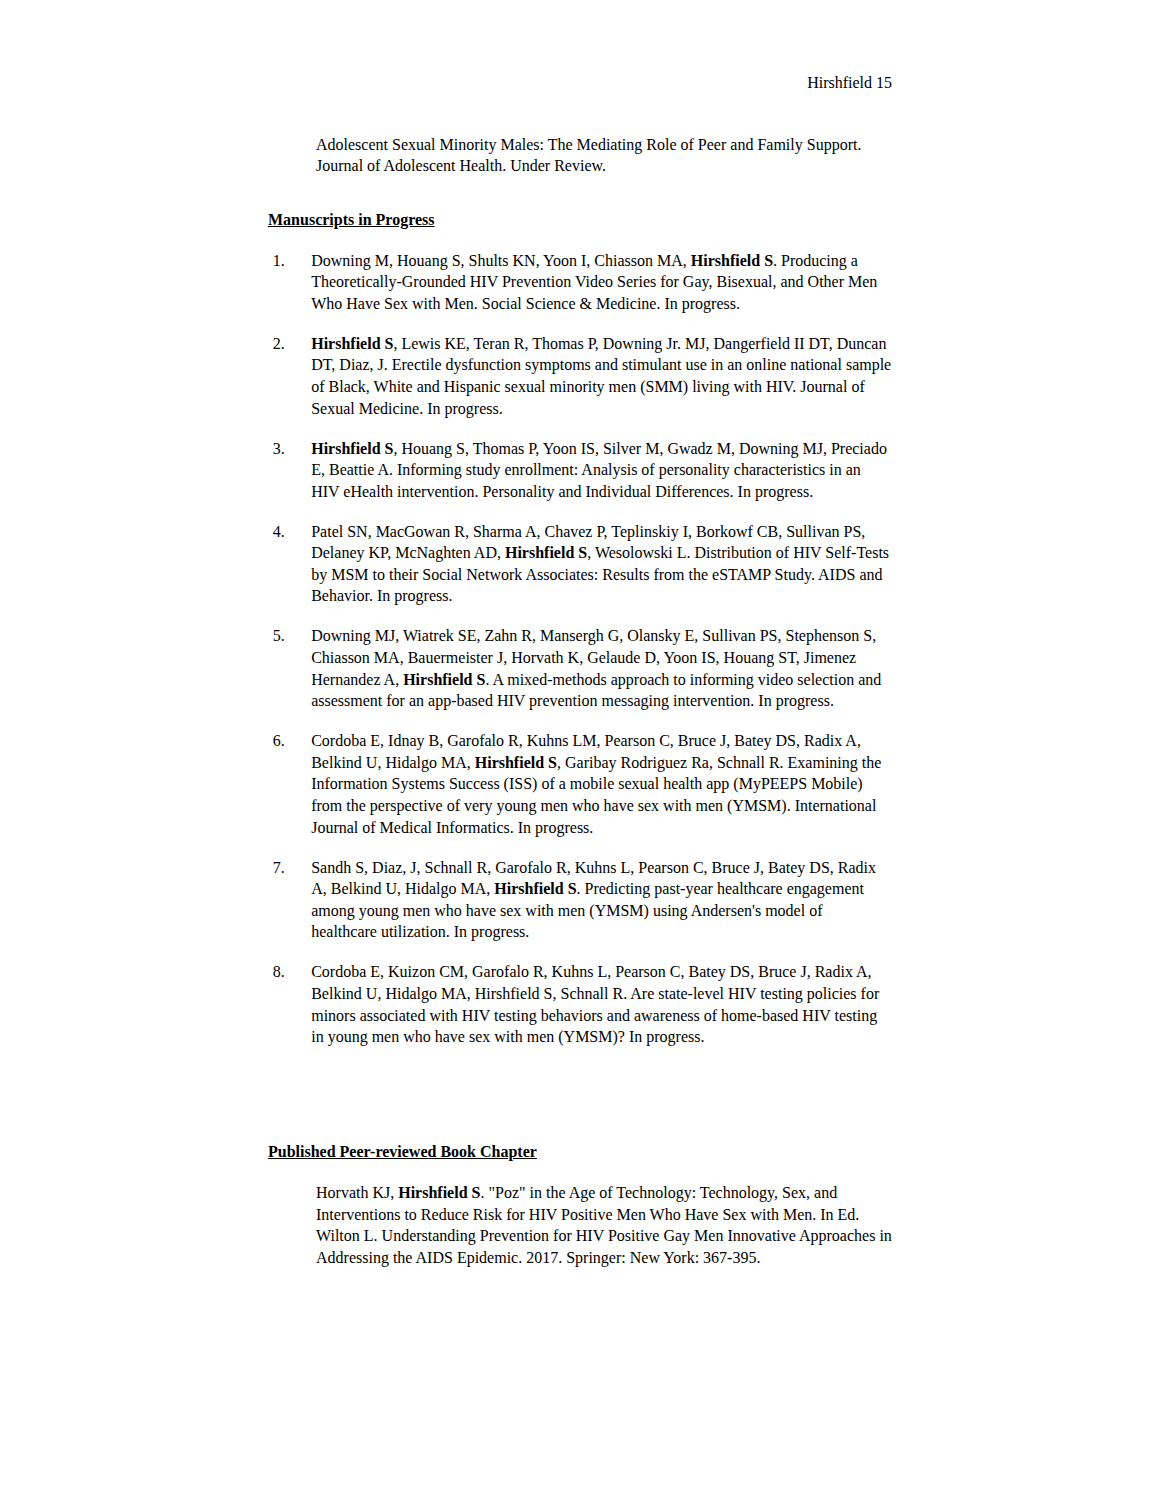Hirshfield 15
Adolescent Sexual Minority Males: The Mediating Role of Peer and Family Support. Journal of Adolescent Health. Under Review.
Manuscripts in Progress
Downing M, Houang S, Shults KN, Yoon I, Chiasson MA, Hirshfield S. Producing a Theoretically-Grounded HIV Prevention Video Series for Gay, Bisexual, and Other Men Who Have Sex with Men. Social Science & Medicine. In progress.
Hirshfield S, Lewis KE, Teran R, Thomas P, Downing Jr. MJ, Dangerfield II DT, Duncan DT, Diaz, J. Erectile dysfunction symptoms and stimulant use in an online national sample of Black, White and Hispanic sexual minority men (SMM) living with HIV. Journal of Sexual Medicine. In progress.
Hirshfield S, Houang S, Thomas P, Yoon IS, Silver M, Gwadz M, Downing MJ, Preciado E, Beattie A. Informing study enrollment: Analysis of personality characteristics in an HIV eHealth intervention. Personality and Individual Differences. In progress.
Patel SN, MacGowan R, Sharma A, Chavez P, Teplinskiy I, Borkowf CB, Sullivan PS, Delaney KP, McNaghten AD, Hirshfield S, Wesolowski L. Distribution of HIV Self-Tests by MSM to their Social Network Associates: Results from the eSTAMP Study. AIDS and Behavior. In progress.
Downing MJ, Wiatrek SE, Zahn R, Mansergh G, Olansky E, Sullivan PS, Stephenson S, Chiasson MA, Bauermeister J, Horvath K, Gelaude D, Yoon IS, Houang ST, Jimenez Hernandez A, Hirshfield S. A mixed-methods approach to informing video selection and assessment for an app-based HIV prevention messaging intervention. In progress.
Cordoba E, Idnay B, Garofalo R, Kuhns LM, Pearson C, Bruce J, Batey DS, Radix A, Belkind U, Hidalgo MA, Hirshfield S, Garibay Rodriguez Ra, Schnall R. Examining the Information Systems Success (ISS) of a mobile sexual health app (MyPEEPS Mobile) from the perspective of very young men who have sex with men (YMSM). International Journal of Medical Informatics. In progress.
Sandh S, Diaz, J, Schnall R, Garofalo R, Kuhns L, Pearson C, Bruce J, Batey DS, Radix A, Belkind U, Hidalgo MA, Hirshfield S. Predicting past-year healthcare engagement among young men who have sex with men (YMSM) using Andersen's model of healthcare utilization. In progress.
Cordoba E, Kuizon CM, Garofalo R, Kuhns L, Pearson C, Batey DS, Bruce J, Radix A, Belkind U, Hidalgo MA, Hirshfield S, Schnall R. Are state-level HIV testing policies for minors associated with HIV testing behaviors and awareness of home-based HIV testing in young men who have sex with men (YMSM)? In progress.
Published Peer-reviewed Book Chapter
Horvath KJ, Hirshfield S. "Poz" in the Age of Technology: Technology, Sex, and Interventions to Reduce Risk for HIV Positive Men Who Have Sex with Men. In Ed. Wilton L. Understanding Prevention for HIV Positive Gay Men Innovative Approaches in Addressing the AIDS Epidemic. 2017. Springer: New York: 367-395.